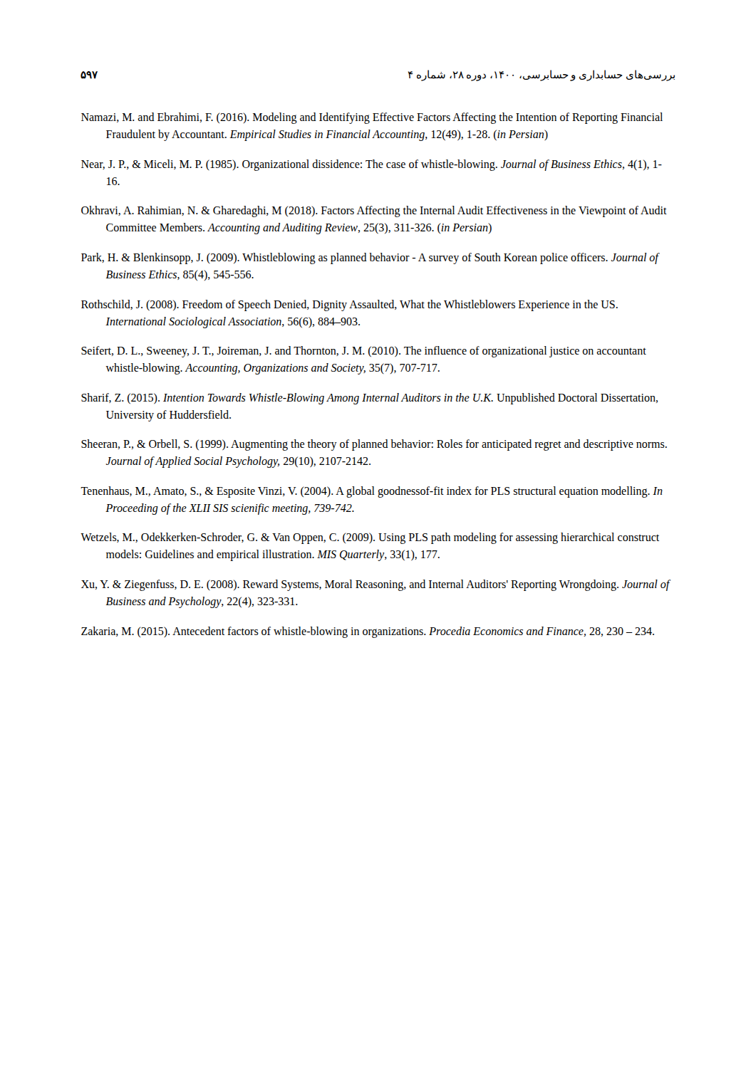بررسی‌های حسابداری و حسابرسی، ۱۴۰۰، دوره ۲۸، شماره ۴ ۵۹۷
Namazi, M. and Ebrahimi, F. (2016). Modeling and Identifying Effective Factors Affecting the Intention of Reporting Financial Fraudulent by Accountant. Empirical Studies in Financial Accounting, 12(49), 1-28. (in Persian)
Near, J. P., & Miceli, M. P. (1985). Organizational dissidence: The case of whistle-blowing. Journal of Business Ethics, 4(1), 1-16.
Okhravi, A. Rahimian, N. & Gharedaghi, M (2018). Factors Affecting the Internal Audit Effectiveness in the Viewpoint of Audit Committee Members. Accounting and Auditing Review, 25(3), 311-326. (in Persian)
Park, H. & Blenkinsopp, J. (2009). Whistleblowing as planned behavior - A survey of South Korean police officers. Journal of Business Ethics, 85(4), 545-556.
Rothschild, J. (2008). Freedom of Speech Denied, Dignity Assaulted, What the Whistleblowers Experience in the US. International Sociological Association, 56(6), 884–903.
Seifert, D. L., Sweeney, J. T., Joireman, J. and Thornton, J. M. (2010). The influence of organizational justice on accountant whistle-blowing. Accounting, Organizations and Society, 35(7), 707-717.
Sharif, Z. (2015). Intention Towards Whistle-Blowing Among Internal Auditors in the U.K. Unpublished Doctoral Dissertation, University of Huddersfield.
Sheeran, P., & Orbell, S. (1999). Augmenting the theory of planned behavior: Roles for anticipated regret and descriptive norms. Journal of Applied Social Psychology, 29(10), 2107-2142.
Tenenhaus, M., Amato, S., & Esposite Vinzi, V. (2004). A global goodnessof-fit index for PLS structural equation modelling. In Proceeding of the XLII SIS scienific meeting, 739-742.
Wetzels, M., Odekkerken-Schroder, G. & Van Oppen, C. (2009). Using PLS path modeling for assessing hierarchical construct models: Guidelines and empirical illustration. MIS Quarterly, 33(1), 177.
Xu, Y. & Ziegenfuss, D. E. (2008). Reward Systems, Moral Reasoning, and Internal Auditors' Reporting Wrongdoing. Journal of Business and Psychology, 22(4), 323-331.
Zakaria, M. (2015). Antecedent factors of whistle-blowing in organizations. Procedia Economics and Finance, 28, 230 – 234.